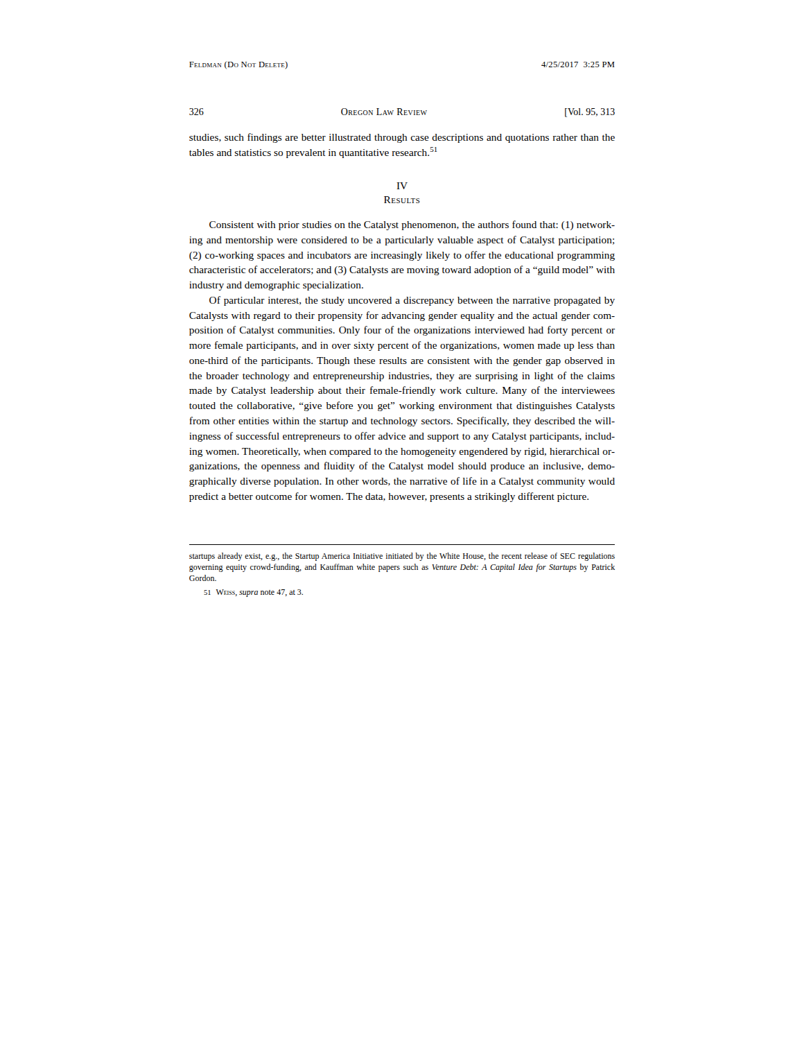Feldman (Do Not Delete) 4/25/2017 3:25 PM
326 Oregon Law Review [Vol. 95, 313
studies, such findings are better illustrated through case descriptions and quotations rather than the tables and statistics so prevalent in quantitative research.51
IV
Results
Consistent with prior studies on the Catalyst phenomenon, the authors found that: (1) networking and mentorship were considered to be a particularly valuable aspect of Catalyst participation; (2) co-working spaces and incubators are increasingly likely to offer the educational programming characteristic of accelerators; and (3) Catalysts are moving toward adoption of a “guild model” with industry and demographic specialization.
Of particular interest, the study uncovered a discrepancy between the narrative propagated by Catalysts with regard to their propensity for advancing gender equality and the actual gender composition of Catalyst communities. Only four of the organizations interviewed had forty percent or more female participants, and in over sixty percent of the organizations, women made up less than one-third of the participants. Though these results are consistent with the gender gap observed in the broader technology and entrepreneurship industries, they are surprising in light of the claims made by Catalyst leadership about their female-friendly work culture. Many of the interviewees touted the collaborative, “give before you get” working environment that distinguishes Catalysts from other entities within the startup and technology sectors. Specifically, they described the willingness of successful entrepreneurs to offer advice and support to any Catalyst participants, including women. Theoretically, when compared to the homogeneity engendered by rigid, hierarchical organizations, the openness and fluidity of the Catalyst model should produce an inclusive, demographically diverse population. In other words, the narrative of life in a Catalyst community would predict a better outcome for women. The data, however, presents a strikingly different picture.
startups already exist, e.g., the Startup America Initiative initiated by the White House, the recent release of SEC regulations governing equity crowd-funding, and Kauffman white papers such as Venture Debt: A Capital Idea for Startups by Patrick Gordon.
51 Weiss, supra note 47, at 3.